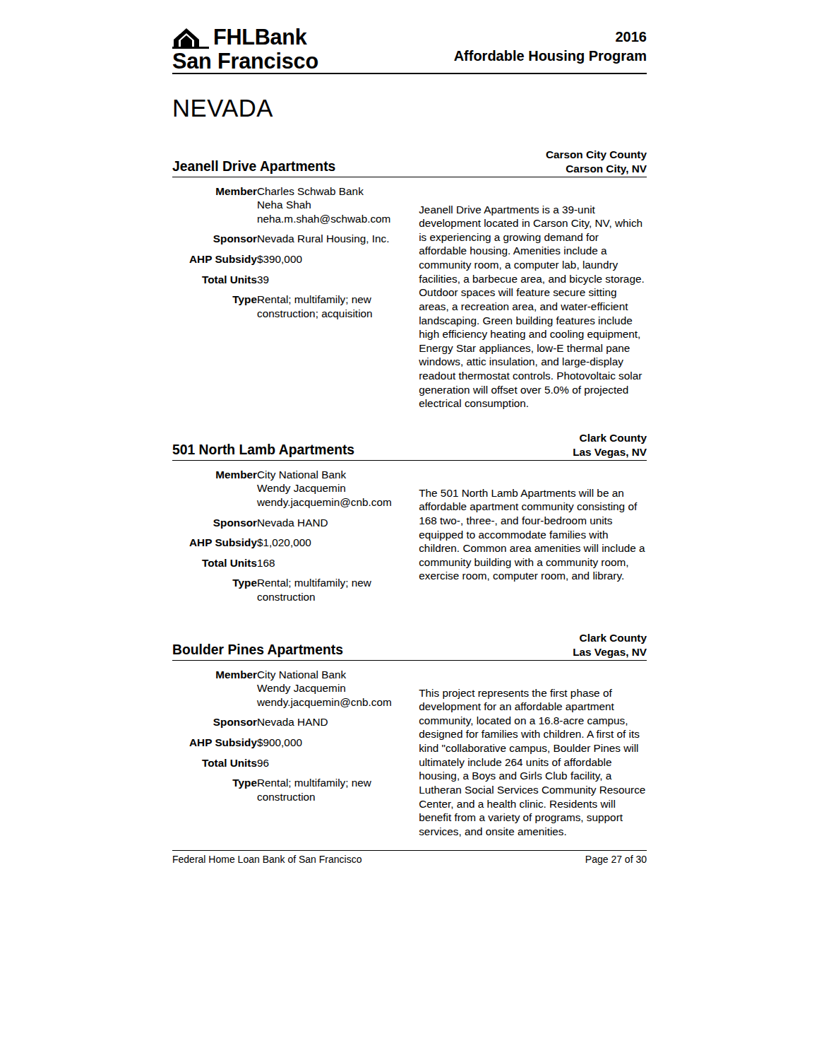FHLBank
San Francisco
2016
Affordable Housing Program
NEVADA
Jeanell Drive Apartments
Carson City County
Carson City, NV
| Member | Charles Schwab Bank Neha Shah neha.m.shah@schwab.com |
| Sponsor | Nevada Rural Housing, Inc. |
| AHP Subsidy | $390,000 |
| Total Units | 39 |
| Type | Rental; multifamily; new construction; acquisition |
Jeanell Drive Apartments is a 39-unit development located in Carson City, NV, which is experiencing a growing demand for affordable housing. Amenities include a community room, a computer lab, laundry facilities, a barbecue area, and bicycle storage. Outdoor spaces will feature secure sitting areas, a recreation area, and water-efficient landscaping. Green building features include high efficiency heating and cooling equipment, Energy Star appliances, low-E thermal pane windows, attic insulation, and large-display readout thermostat controls. Photovoltaic solar generation will offset over 5.0% of projected electrical consumption.
501 North Lamb Apartments
Clark County
Las Vegas, NV
| Member | City National Bank Wendy Jacquemin wendy.jacquemin@cnb.com |
| Sponsor | Nevada HAND |
| AHP Subsidy | $1,020,000 |
| Total Units | 168 |
| Type | Rental; multifamily; new construction |
The 501 North Lamb Apartments will be an affordable apartment community consisting of 168 two-, three-, and four-bedroom units equipped to accommodate families with children. Common area amenities will include a community building with a community room, exercise room, computer room, and library.
Boulder Pines Apartments
Clark County
Las Vegas, NV
| Member | City National Bank Wendy Jacquemin wendy.jacquemin@cnb.com |
| Sponsor | Nevada HAND |
| AHP Subsidy | $900,000 |
| Total Units | 96 |
| Type | Rental; multifamily; new construction |
This project represents the first phase of development for an affordable apartment community, located on a 16.8-acre campus, designed for families with children. A first of its kind "collaborative campus, Boulder Pines will ultimately include 264 units of affordable housing, a Boys and Girls Club facility, a Lutheran Social Services Community Resource Center, and a health clinic. Residents will benefit from a variety of programs, support services, and onsite amenities.
Federal Home Loan Bank of San Francisco
Page 27 of 30